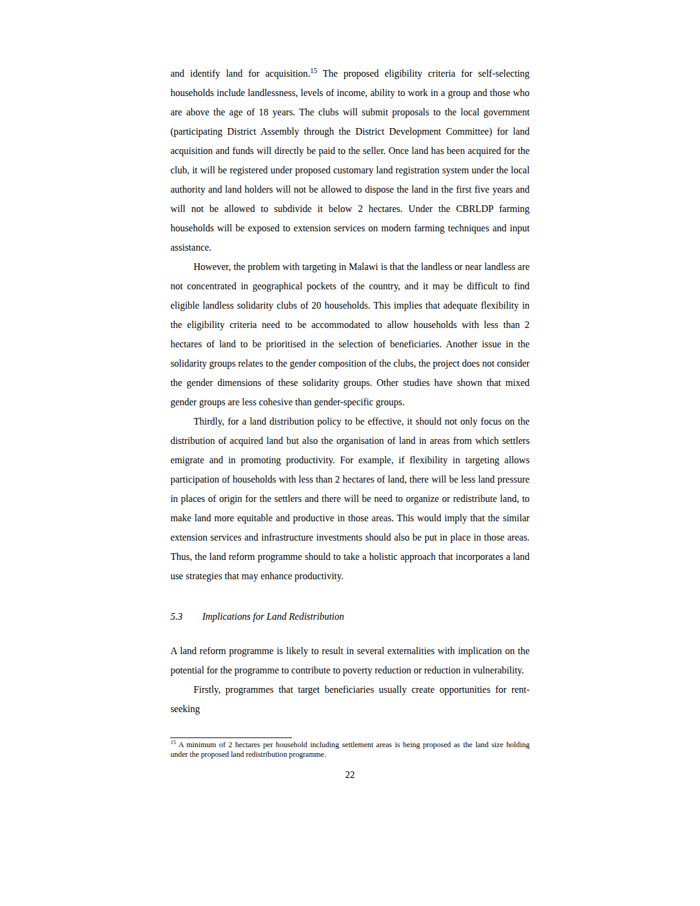and identify land for acquisition.15 The proposed eligibility criteria for self-selecting households include landlessness, levels of income, ability to work in a group and those who are above the age of 18 years. The clubs will submit proposals to the local government (participating District Assembly through the District Development Committee) for land acquisition and funds will directly be paid to the seller. Once land has been acquired for the club, it will be registered under proposed customary land registration system under the local authority and land holders will not be allowed to dispose the land in the first five years and will not be allowed to subdivide it below 2 hectares. Under the CBRLDP farming households will be exposed to extension services on modern farming techniques and input assistance.
However, the problem with targeting in Malawi is that the landless or near landless are not concentrated in geographical pockets of the country, and it may be difficult to find eligible landless solidarity clubs of 20 households. This implies that adequate flexibility in the eligibility criteria need to be accommodated to allow households with less than 2 hectares of land to be prioritised in the selection of beneficiaries. Another issue in the solidarity groups relates to the gender composition of the clubs, the project does not consider the gender dimensions of these solidarity groups. Other studies have shown that mixed gender groups are less cohesive than gender-specific groups.
Thirdly, for a land distribution policy to be effective, it should not only focus on the distribution of acquired land but also the organisation of land in areas from which settlers emigrate and in promoting productivity. For example, if flexibility in targeting allows participation of households with less than 2 hectares of land, there will be less land pressure in places of origin for the settlers and there will be need to organize or redistribute land, to make land more equitable and productive in those areas. This would imply that the similar extension services and infrastructure investments should also be put in place in those areas. Thus, the land reform programme should to take a holistic approach that incorporates a land use strategies that may enhance productivity.
5.3 Implications for Land Redistribution
A land reform programme is likely to result in several externalities with implication on the potential for the programme to contribute to poverty reduction or reduction in vulnerability.
Firstly, programmes that target beneficiaries usually create opportunities for rent-seeking
15 A minimum of 2 hectares per household including settlement areas is being proposed as the land size holding under the proposed land redistribution programme.
22